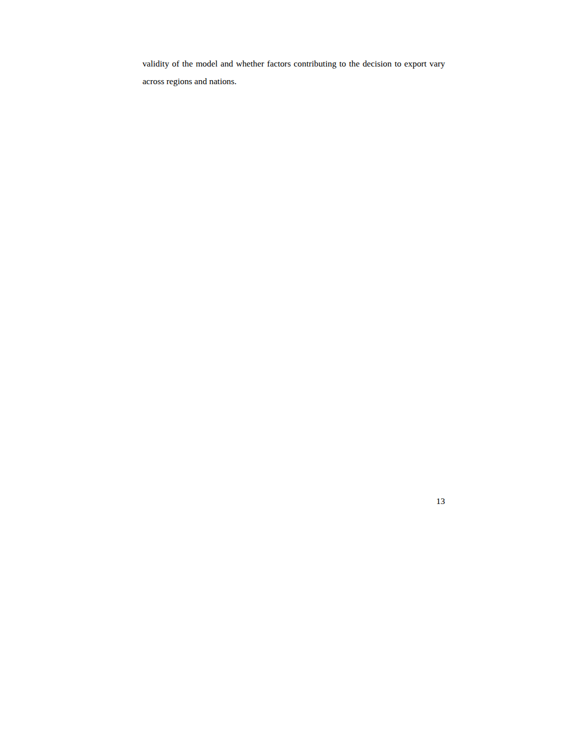validity of the model and whether factors contributing to the decision to export vary across regions and nations.
13